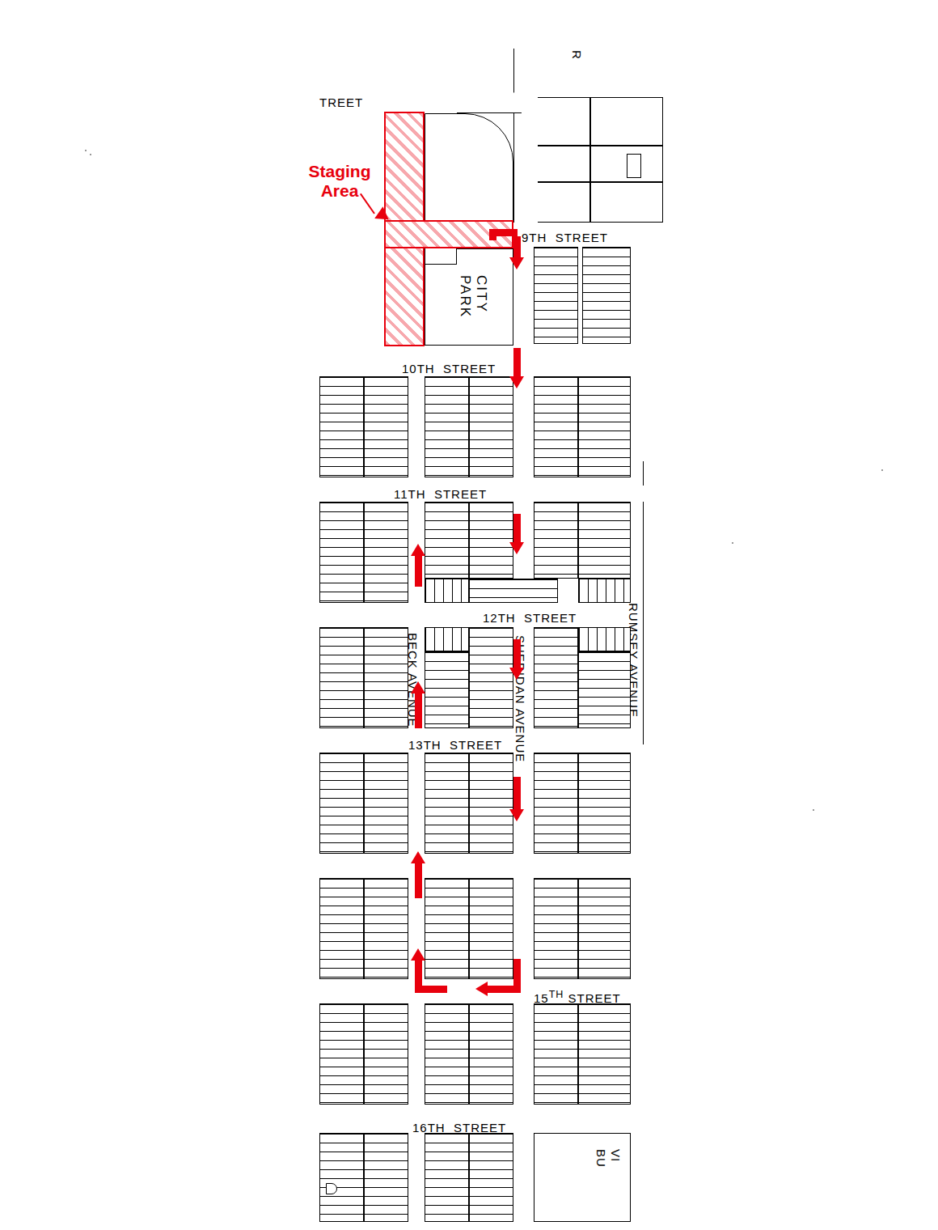============================================================ TOP OF MAP (north end, 8th / 9th Street area) ============================================================
TREET
R
============================================================ STAGING AREA (hatched L-shape) ============================================================
Staging
Area
============================================================ CITY PARK ============================================================
CITY
PARK
============================================================ STREET NAME LABELS (horizontal) ============================================================
9TH STREET
10TH STREET
11TH STREET
12TH STREET
13TH STREET
15TH STREET
16TH STREET
============================================================ AVENUE NAME LABELS (vertical) ============================================================
BECK AVENUE
SHERIDAN AVENUE
RUMSEY AVENUE
============================================================ BLOCK ROWS ============================================================ Row: 9th – 10th (east of park)
BU
VI
============================================================ RIGHT-HAND DASHED BOUNDARY (Rumsey Ave east edge) ============================================================
============================================================ RED ROUTE ARROWS ============================================================
============================================================ STRAY SPECKS (scan artifacts) ============================================================